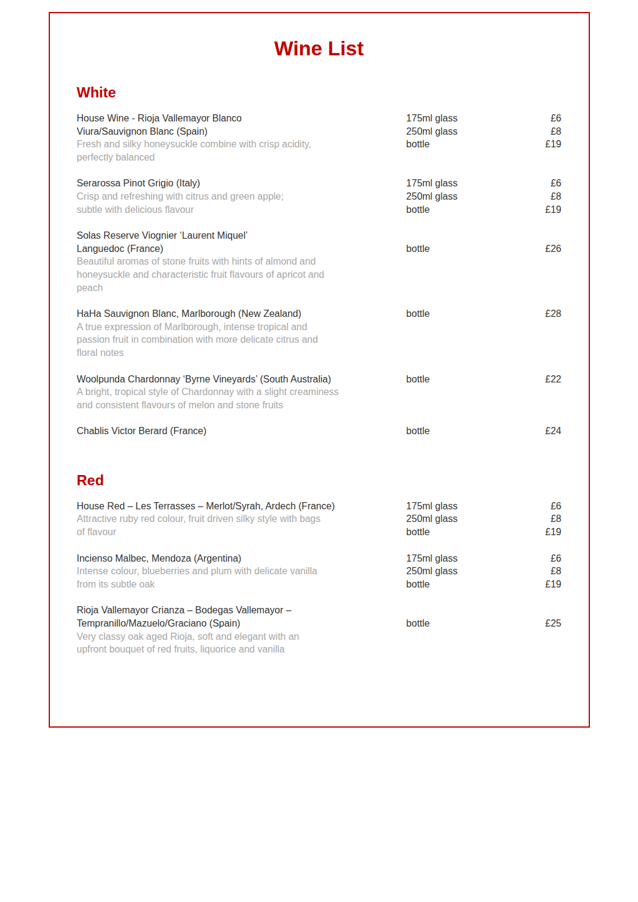Wine List
White
| House Wine - Rioja Vallemayor Blanco Viura/Sauvignon Blanc (Spain) Fresh and silky honeysuckle combine with crisp acidity, perfectly balanced | 175ml glass 250ml glass bottle | £6 £8 £19 |
| Serarossa Pinot Grigio (Italy) Crisp and refreshing with citrus and green apple; subtle with delicious flavour | 175ml glass 250ml glass bottle | £6 £8 £19 |
| Solas Reserve Viognier ‘Laurent Miquel’ Languedoc (France) Beautiful aromas of stone fruits with hints of almond and honeysuckle and characteristic fruit flavours of apricot and peach | bottle | £26 |
| HaHa Sauvignon Blanc, Marlborough (New Zealand) A true expression of Marlborough, intense tropical and passion fruit in combination with more delicate citrus and floral notes | bottle | £28 |
| Woolpunda Chardonnay ‘Byrne Vineyards’ (South Australia) A bright, tropical style of Chardonnay with a slight creaminess and consistent flavours of melon and stone fruits | bottle | £22 |
| Chablis Victor Berard (France) | bottle | £24 |
Red
| House Red – Les Terrasses – Merlot/Syrah, Ardech (France) Attractive ruby red colour, fruit driven silky style with bags of flavour | 175ml glass 250ml glass bottle | £6 £8 £19 |
| Incienso Malbec, Mendoza (Argentina) Intense colour, blueberries and plum with delicate vanilla from its subtle oak | 175ml glass 250ml glass bottle | £6 £8 £19 |
| Rioja Vallemayor Crianza – Bodegas Vallemayor – Tempranillo/Mazuelo/Graciano (Spain) Very classy oak aged Rioja, soft and elegant with an upfront bouquet of red fruits, liquorice and vanilla | bottle | £25 |